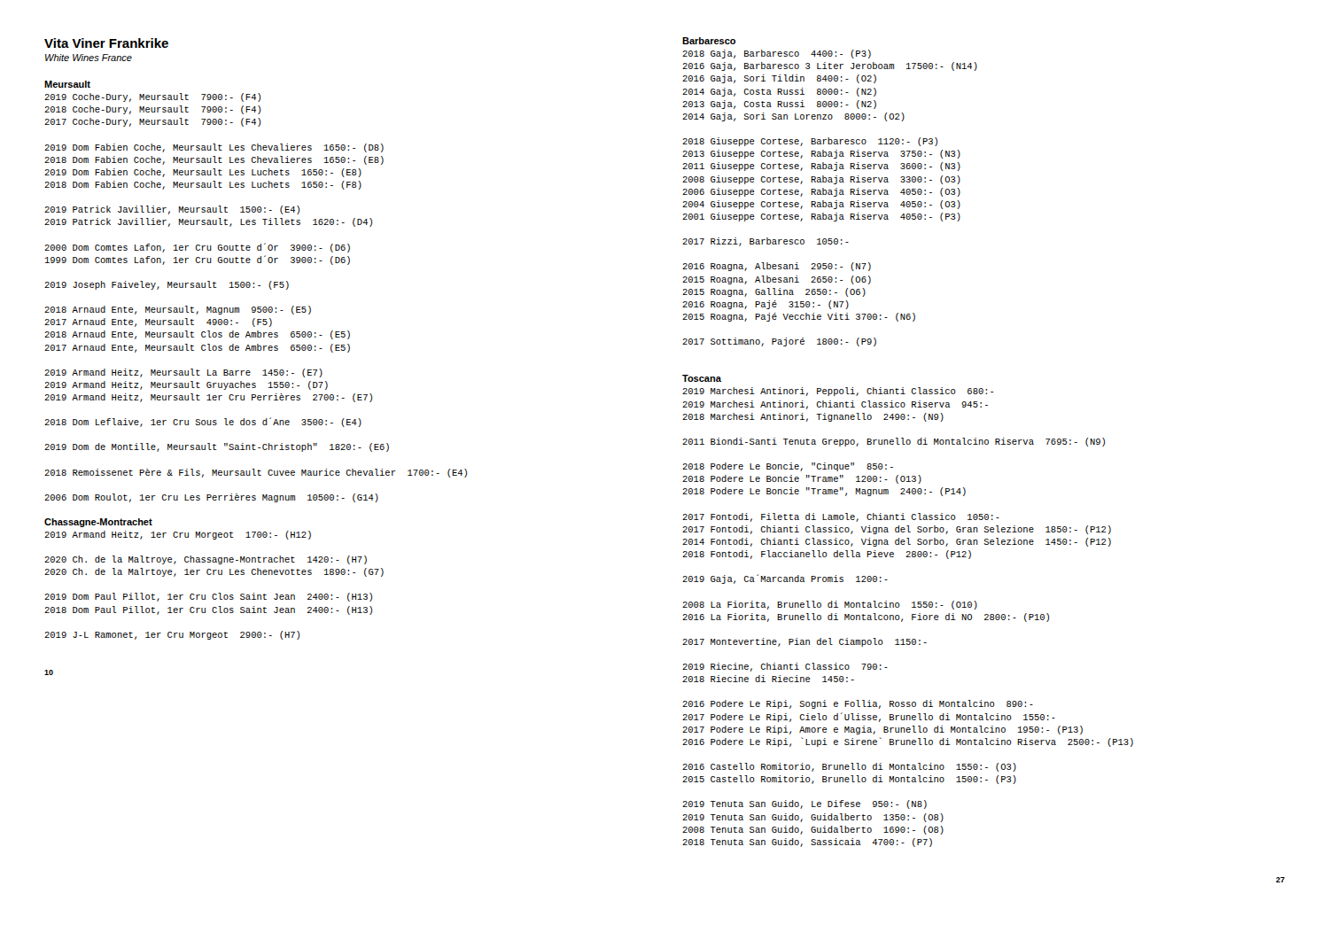Vita Viner Frankrike
White Wines France
Meursault
2019 Coche-Dury, Meursault  7900:- (F4)
2018 Coche-Dury, Meursault  7900:- (F4)
2017 Coche-Dury, Meursault  7900:- (F4)
2019 Dom Fabien Coche, Meursault Les Chevalieres  1650:- (D8)
2018 Dom Fabien Coche, Meursault Les Chevalieres  1650:- (E8)
2019 Dom Fabien Coche, Meursault Les Luchets  1650:- (E8)
2018 Dom Fabien Coche, Meursault Les Luchets  1650:- (F8)
2019 Patrick Javillier, Meursault  1500:- (E4)
2019 Patrick Javillier, Meursault, Les Tillets  1620:- (D4)
2000 Dom Comtes Lafon, 1er Cru Goutte d´Or  3900:- (D6)
1999 Dom Comtes Lafon, 1er Cru Goutte d´Or  3900:- (D6)
2019 Joseph Faiveley, Meursault  1500:- (F5)
2018 Arnaud Ente, Meursault, Magnum  9500:- (E5)
2017 Arnaud Ente, Meursault  4900:-  (F5)
2018 Arnaud Ente, Meursault Clos de Ambres  6500:- (E5)
2017 Arnaud Ente, Meursault Clos de Ambres  6500:- (E5)
2019 Armand Heitz, Meursault La Barre  1450:- (E7)
2019 Armand Heitz, Meursault Gruyaches  1550:- (D7)
2019 Armand Heitz, Meursault 1er Cru Perrières  2700:- (E7)
2018 Dom Leflaive, 1er Cru Sous le dos d´Ane  3500:- (E4)
2019 Dom de Montille, Meursault "Saint-Christoph"  1820:- (E6)
2018 Remoissenet Père & Fils, Meursault Cuvee Maurice Chevalier  1700:- (E4)
2006 Dom Roulot, 1er Cru Les Perrières Magnum  10500:- (G14)
Chassagne-Montrachet
2019 Armand Heitz, 1er Cru Morgeot  1700:- (H12)
2020 Ch. de la Maltroye, Chassagne-Montrachet  1420:- (H7)
2020 Ch. de la Malrtoye, 1er Cru Les Chenevottes  1890:- (G7)
2019 Dom Paul Pillot, 1er Cru Clos Saint Jean  2400:- (H13)
2018 Dom Paul Pillot, 1er Cru Clos Saint Jean  2400:- (H13)
2019 J-L Ramonet, 1er Cru Morgeot  2900:- (H7)
10
Barbaresco
2018 Gaja, Barbaresco  4400:- (P3)
2016 Gaja, Barbaresco 3 Liter Jeroboam  17500:- (N14)
2016 Gaja, Sori Tildin  8400:- (O2)
2014 Gaja, Costa Russi  8000:- (N2)
2013 Gaja, Costa Russi  8000:- (N2)
2014 Gaja, Sori San Lorenzo  8000:- (O2)
2018 Giuseppe Cortese, Barbaresco  1120:- (P3)
2013 Giuseppe Cortese, Rabaja Riserva  3750:- (N3)
2011 Giuseppe Cortese, Rabaja Riserva  3600:- (N3)
2008 Giuseppe Cortese, Rabaja Riserva  3300:- (O3)
2006 Giuseppe Cortese, Rabaja Riserva  4050:- (O3)
2004 Giuseppe Cortese, Rabaja Riserva  4050:- (O3)
2001 Giuseppe Cortese, Rabaja Riserva  4050:- (P3)
2017 Rizzi, Barbaresco  1050:-
2016 Roagna, Albesani  2950:- (N7)
2015 Roagna, Albesani  2650:- (O6)
2015 Roagna, Gallina  2650:- (O6)
2016 Roagna, Pajé  3150:- (N7)
2015 Roagna, Pajé Vecchie Viti 3700:- (N6)
2017 Sottimano, Pajoré  1800:- (P9)
Toscana
2019 Marchesi Antinori, Peppoli, Chianti Classico  680:-
2019 Marchesi Antinori, Chianti Classico Riserva  945:-
2018 Marchesi Antinori, Tignanello  2490:- (N9)
2011 Biondi-Santi Tenuta Greppo, Brunello di Montalcino Riserva  7695:- (N9)
2018 Podere Le Boncie, "Cinque"  850:-
2018 Podere Le Boncie "Trame"  1200:- (O13)
2018 Podere Le Boncie "Trame", Magnum  2400:- (P14)
2017 Fontodi, Filetta di Lamole, Chianti Classico  1050:-
2017 Fontodi, Chianti Classico, Vigna del Sorbo, Gran Selezione  1850:- (P12)
2014 Fontodi, Chianti Classico, Vigna del Sorbo, Gran Selezione  1450:- (P12)
2018 Fontodi, Flaccianello della Pieve  2800:- (P12)
2019 Gaja, Ca´Marcanda Promis  1200:-
2008 La Fiorita, Brunello di Montalcino  1550:- (O10)
2016 La Fiorita, Brunello di Montalcono, Fiore di NO  2800:- (P10)
2017 Montevertine, Pian del Ciampolo  1150:-
2019 Riecine, Chianti Classico  790:-
2018 Riecine di Riecine  1450:-
2016 Podere Le Ripi, Sogni e Follia, Rosso di Montalcino  890:-
2017 Podere Le Ripi, Cielo d´Ulisse, Brunello di Montalcino  1550:-
2017 Podere Le Ripi, Amore e Magia, Brunello di Montalcino  1950:- (P13)
2016 Podere Le Ripi, `Lupi e Sirene` Brunello di Montalcino Riserva  2500:- (P13)
2016 Castello Romitorio, Brunello di Montalcino  1550:- (O3)
2015 Castello Romitorio, Brunello di Montalcino  1500:- (P3)
2019 Tenuta San Guido, Le Difese  950:- (N8)
2019 Tenuta San Guido, Guidalberto  1350:- (O8)
2008 Tenuta San Guido, Guidalberto  1690:- (O8)
2018 Tenuta San Guido, Sassicaia  4700:- (P7)
27